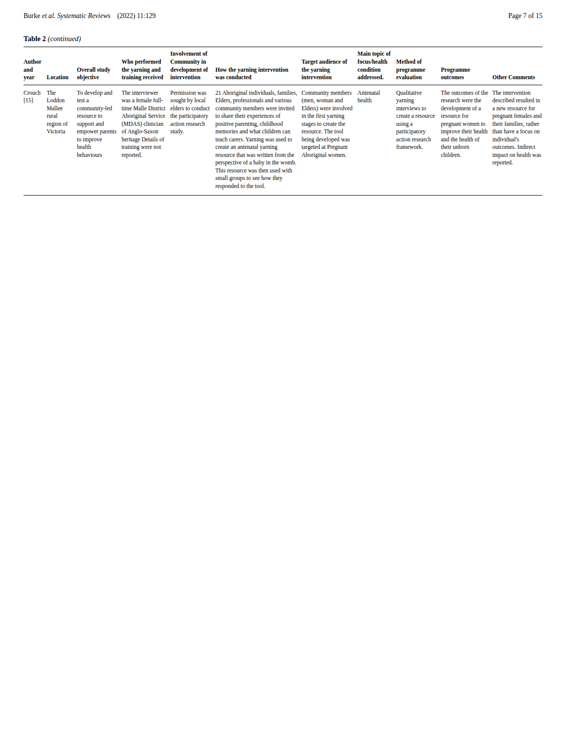Burke et al. Systematic Reviews (2022) 11:129
Page 7 of 15
Table 2 (continued)
| Author and year | Location | Overall study objective | Who performed the yarning and training received | Involvement of Community in development of intervention | How the yarning intervention was conducted | Target audience of the yarning intervention | Main topic of focus/health condition addressed. | Method of programme evaluation | Programme outcomes | Other Comments |
| --- | --- | --- | --- | --- | --- | --- | --- | --- | --- | --- |
| Crouch [15] | The Loddon Mallee rural region of Victoria | To develop and test a community-led resource to support and empower parents to improve health behaviours | The interviewer was a female full-time Malle District Aboriginal Service (MDAS) clinician of Anglo-Saxon heritage Details of training were not reported. | Permission was sought by local elders to conduct the participatory action research study. | 21 Aboriginal individuals, families, Elders, professionals and various community members were invited to share their experiences of positive parenting, childhood memories and what children can teach carers. Yarning was used to create an antenatal yarning resource that was written from the perspective of a baby in the womb. This resource was then used with small groups to see how they responded to the tool. | Community members (men, woman and Elders) were involved in the first yarning stages to create the resource. The tool being developed was targeted at Pregnant Aboriginal women. | Antenatal health | Qualitative yarning interviews to create a resource using a participatory action research framework. | The outcomes of the research were the development of a resource for pregnant women to improve their health and the health of their unborn children. | The intervention described resulted in a new resource for pregnant females and their families, rather than have a focus on individual's outcomes. Indirect impact on health was reported. |